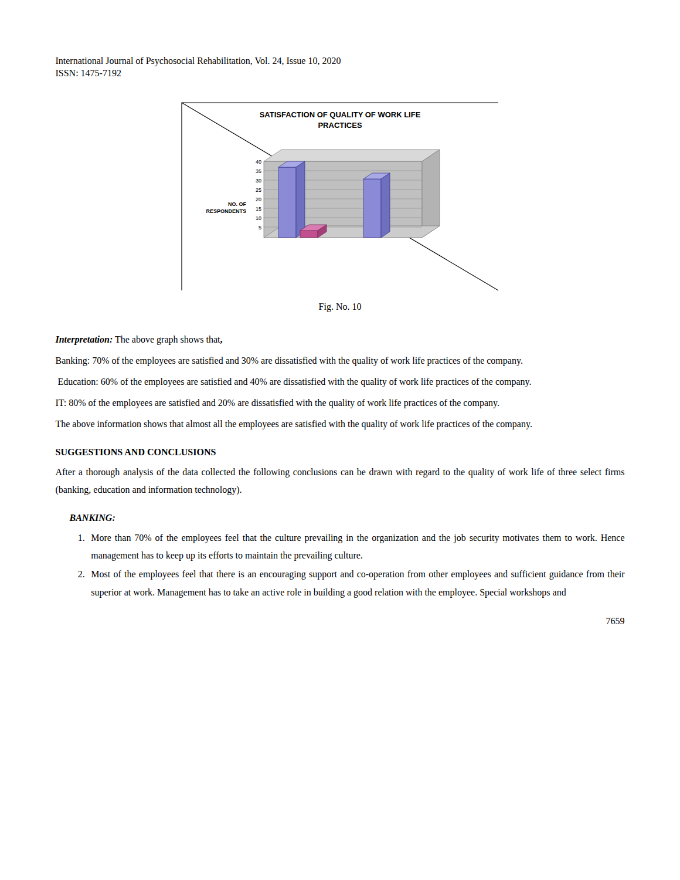International Journal of Psychosocial Rehabilitation, Vol. 24, Issue 10, 2020
ISSN: 1475-7192
SATISFACTION OF QUALITY OF WORK LIFE PRACTICES NO. OF RESPONDENTS 40 35 30 25 20 15 10 5
Fig. No. 10
Interpretation: The above graph shows that,
Banking: 70% of the employees are satisfied and 30% are dissatisfied with the quality of work life practices of the company.
Education: 60% of the employees are satisfied and 40% are dissatisfied with the quality of work life practices of the company.
IT: 80% of the employees are satisfied and 20% are dissatisfied with the quality of work life practices of the company.
The above information shows that almost all the employees are satisfied with the quality of work life practices of the company.
SUGGESTIONS AND CONCLUSIONS
After a thorough analysis of the data collected the following conclusions can be drawn with regard to the quality of work life of three select firms (banking, education and information technology).
BANKING:
More than 70% of the employees feel that the culture prevailing in the organization and the job security motivates them to work. Hence management has to keep up its efforts to maintain the prevailing culture.
Most of the employees feel that there is an encouraging support and co-operation from other employees and sufficient guidance from their superior at work. Management has to take an active role in building a good relation with the employee. Special workshops and
7659